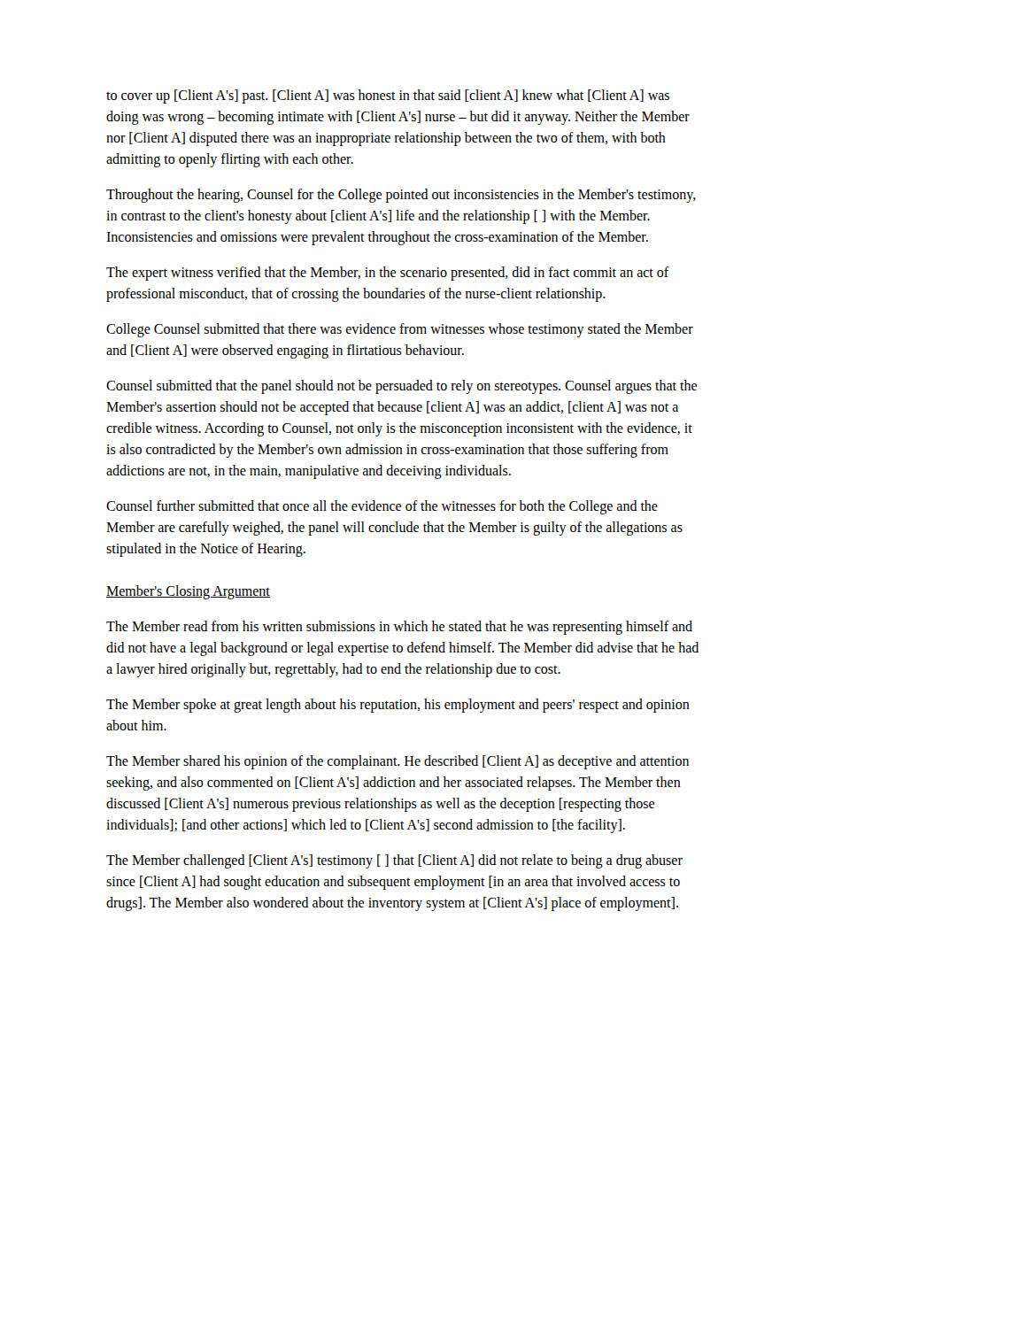to cover up [Client A's] past. [Client A] was honest in that said [client A] knew what [Client A] was doing was wrong – becoming intimate with [Client A's] nurse – but did it anyway. Neither the Member nor [Client A] disputed there was an inappropriate relationship between the two of them, with both admitting to openly flirting with each other.
Throughout the hearing, Counsel for the College pointed out inconsistencies in the Member's testimony, in contrast to the client's honesty about [client A's] life and the relationship [ ] with the Member. Inconsistencies and omissions were prevalent throughout the cross-examination of the Member.
The expert witness verified that the Member, in the scenario presented, did in fact commit an act of professional misconduct, that of crossing the boundaries of the nurse-client relationship.
College Counsel submitted that there was evidence from witnesses whose testimony stated the Member and [Client A] were observed engaging in flirtatious behaviour.
Counsel submitted that the panel should not be persuaded to rely on stereotypes. Counsel argues that the Member's assertion should not be accepted that because [client A] was an addict, [client A] was not a credible witness. According to Counsel, not only is the misconception inconsistent with the evidence, it is also contradicted by the Member's own admission in cross-examination that those suffering from addictions are not, in the main, manipulative and deceiving individuals.
Counsel further submitted that once all the evidence of the witnesses for both the College and the Member are carefully weighed, the panel will conclude that the Member is guilty of the allegations as stipulated in the Notice of Hearing.
Member's Closing Argument
The Member read from his written submissions in which he stated that he was representing himself and did not have a legal background or legal expertise to defend himself. The Member did advise that he had a lawyer hired originally but, regrettably, had to end the relationship due to cost.
The Member spoke at great length about his reputation, his employment and peers' respect and opinion about him.
The Member shared his opinion of the complainant. He described [Client A] as deceptive and attention seeking, and also commented on [Client A's] addiction and her associated relapses. The Member then discussed [Client A's] numerous previous relationships as well as the deception [respecting those individuals]; [and other actions] which led to [Client A's] second admission to [the facility].
The Member challenged [Client A's] testimony [ ] that [Client A] did not relate to being a drug abuser since [Client A] had sought education and subsequent employment [in an area that involved access to drugs]. The Member also wondered about the inventory system at [Client A's] place of employment].